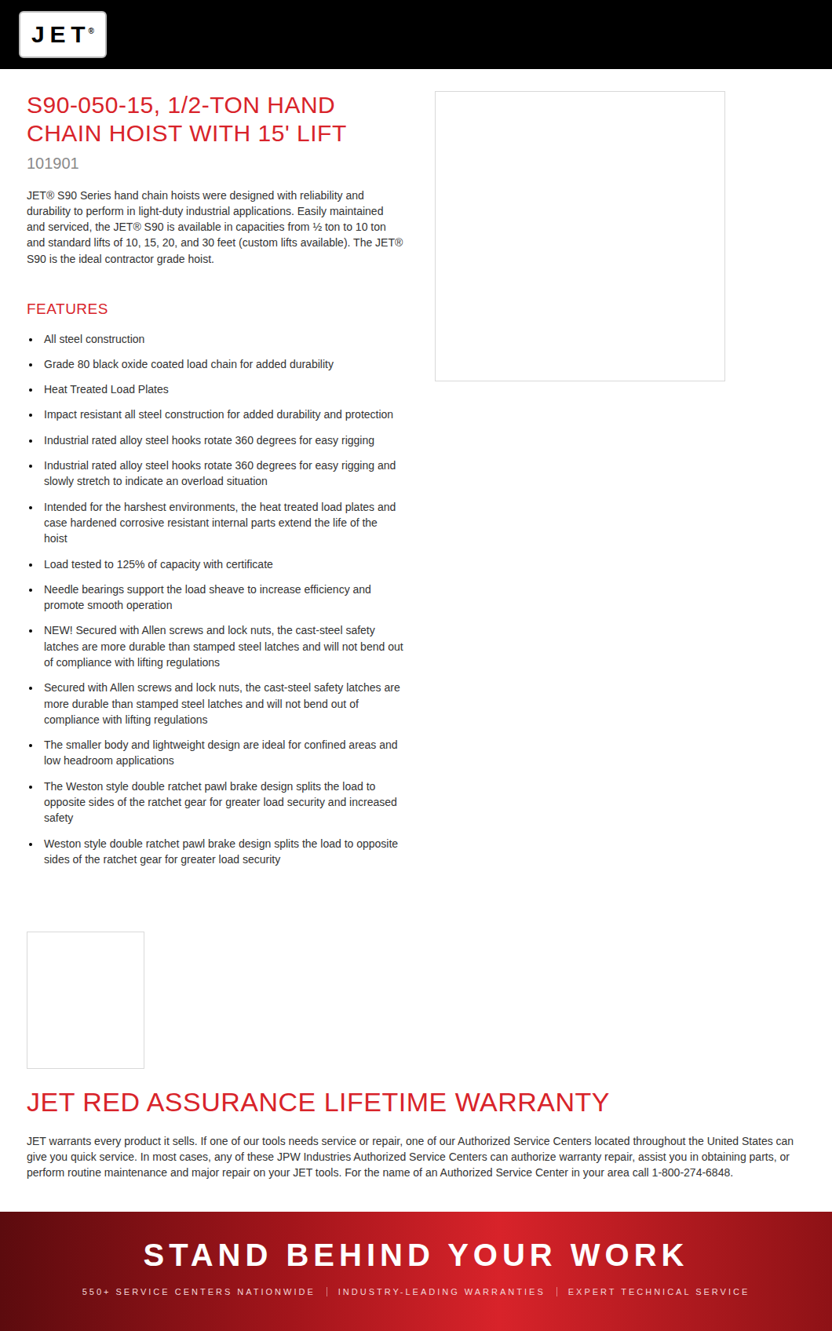J E T®
S90-050-15, 1/2-Ton Hand Chain Hoist with 15' Lift
101901
JET® S90 Series hand chain hoists were designed with reliability and durability to perform in light-duty industrial applications. Easily maintained and serviced, the JET® S90 is available in capacities from ½ ton to 10 ton and standard lifts of 10, 15, 20, and 30 feet (custom lifts available). The JET® S90 is the ideal contractor grade hoist.
Features
All steel construction
Grade 80 black oxide coated load chain for added durability
Heat Treated Load Plates
Impact resistant all steel construction for added durability and protection
Industrial rated alloy steel hooks rotate 360 degrees for easy rigging
Industrial rated alloy steel hooks rotate 360 degrees for easy rigging and slowly stretch to indicate an overload situation
Intended for the harshest environments, the heat treated load plates and case hardened corrosive resistant internal parts extend the life of the hoist
Load tested to 125% of capacity with certificate
Needle bearings support the load sheave to increase efficiency and promote smooth operation
NEW! Secured with Allen screws and lock nuts, the cast-steel safety latches are more durable than stamped steel latches and will not bend out of compliance with lifting regulations
Secured with Allen screws and lock nuts, the cast-steel safety latches are more durable than stamped steel latches and will not bend out of compliance with lifting regulations
The smaller body and lightweight design are ideal for confined areas and low headroom applications
The Weston style double ratchet pawl brake design splits the load to opposite sides of the ratchet gear for greater load security and increased safety
Weston style double ratchet pawl brake design splits the load to opposite sides of the ratchet gear for greater load security
JET Red Assurance Lifetime Warranty
JET warrants every product it sells. If one of our tools needs service or repair, one of our Authorized Service Centers located throughout the United States can give you quick service. In most cases, any of these JPW Industries Authorized Service Centers can authorize warranty repair, assist you in obtaining parts, or perform routine maintenance and major repair on your JET tools. For the name of an Authorized Service Center in your area call 1-800-274-6848.
Stand Behind Your Work
550+ Service Centers Nationwide Industry-Leading Warranties Expert Technical Service